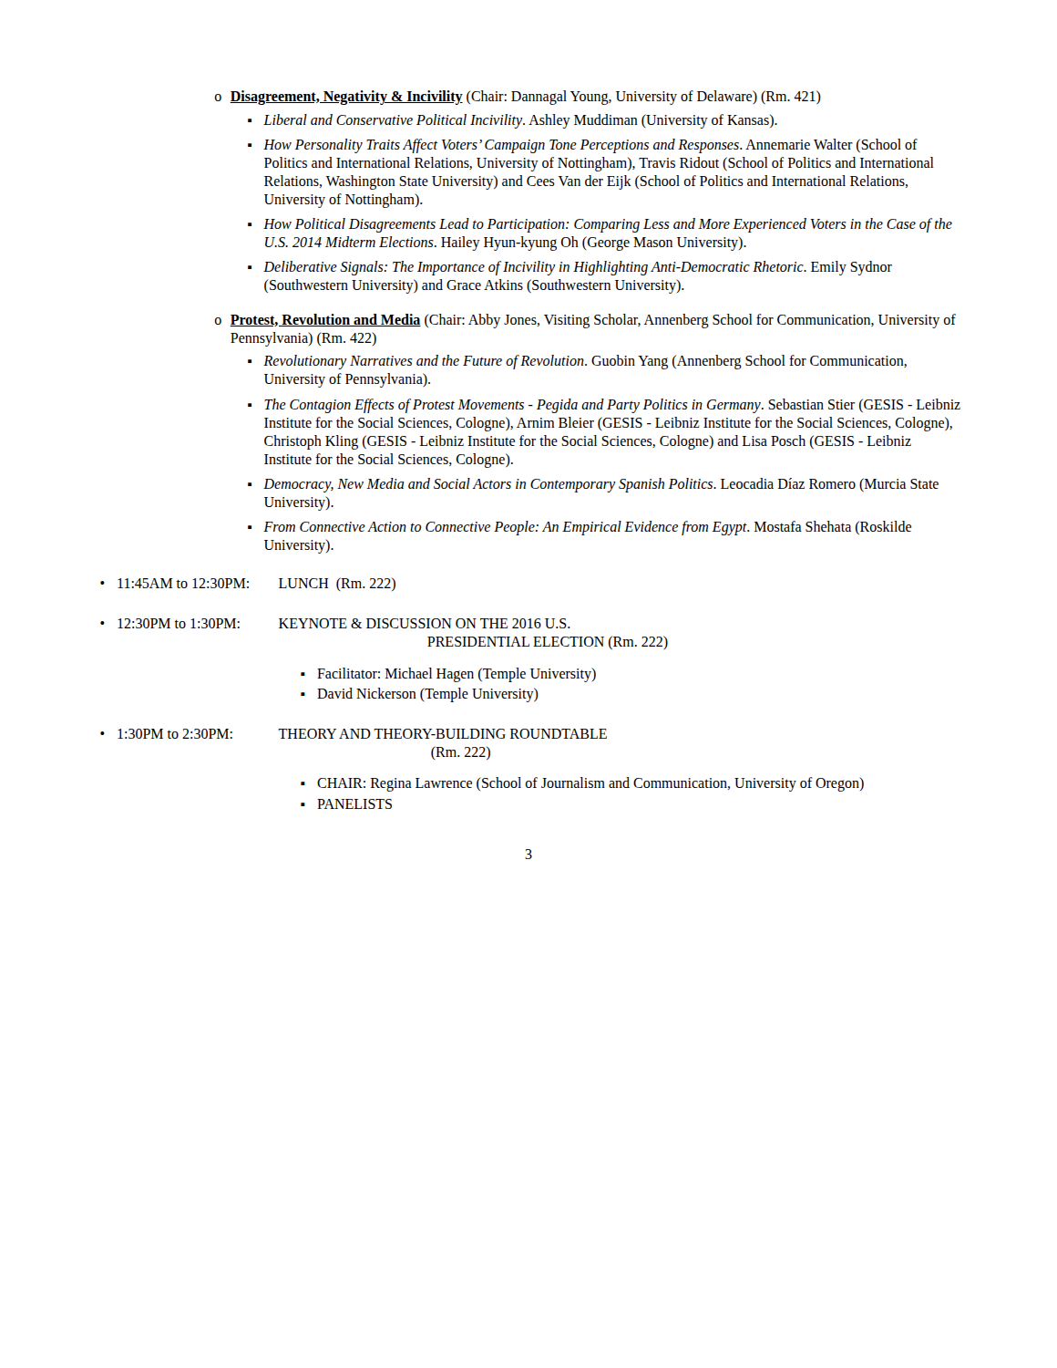Disagreement, Negativity & Incivility (Chair: Dannagal Young, University of Delaware) (Rm. 421)
Liberal and Conservative Political Incivility. Ashley Muddiman (University of Kansas).
How Personality Traits Affect Voters’ Campaign Tone Perceptions and Responses. Annemarie Walter (School of Politics and International Relations, University of Nottingham), Travis Ridout (School of Politics and International Relations, Washington State University) and Cees Van der Eijk (School of Politics and International Relations, University of Nottingham).
How Political Disagreements Lead to Participation: Comparing Less and More Experienced Voters in the Case of the U.S. 2014 Midterm Elections. Hailey Hyun-kyung Oh (George Mason University).
Deliberative Signals: The Importance of Incivility in Highlighting Anti-Democratic Rhetoric. Emily Sydnor (Southwestern University) and Grace Atkins (Southwestern University).
Protest, Revolution and Media (Chair: Abby Jones, Visiting Scholar, Annenberg School for Communication, University of Pennsylvania) (Rm. 422)
Revolutionary Narratives and the Future of Revolution. Guobin Yang (Annenberg School for Communication, University of Pennsylvania).
The Contagion Effects of Protest Movements - Pegida and Party Politics in Germany. Sebastian Stier (GESIS - Leibniz Institute for the Social Sciences, Cologne), Arnim Bleier (GESIS - Leibniz Institute for the Social Sciences, Cologne), Christoph Kling (GESIS - Leibniz Institute for the Social Sciences, Cologne) and Lisa Posch (GESIS - Leibniz Institute for the Social Sciences, Cologne).
Democracy, New Media and Social Actors in Contemporary Spanish Politics. Leocadia Díaz Romero (Murcia State University).
From Connective Action to Connective People: An Empirical Evidence from Egypt. Mostafa Shehata (Roskilde University).
11:45AM to 12:30PM: LUNCH (Rm. 222)
12:30PM to 1:30PM: KEYNOTE & DISCUSSION ON THE 2016 U.S. PRESIDENTIAL ELECTION (Rm. 222)
Facilitator: Michael Hagen (Temple University)
David Nickerson (Temple University)
1:30PM to 2:30PM: THEORY AND THEORY-BUILDING ROUNDTABLE (Rm. 222)
CHAIR: Regina Lawrence (School of Journalism and Communication, University of Oregon)
PANELISTS
3